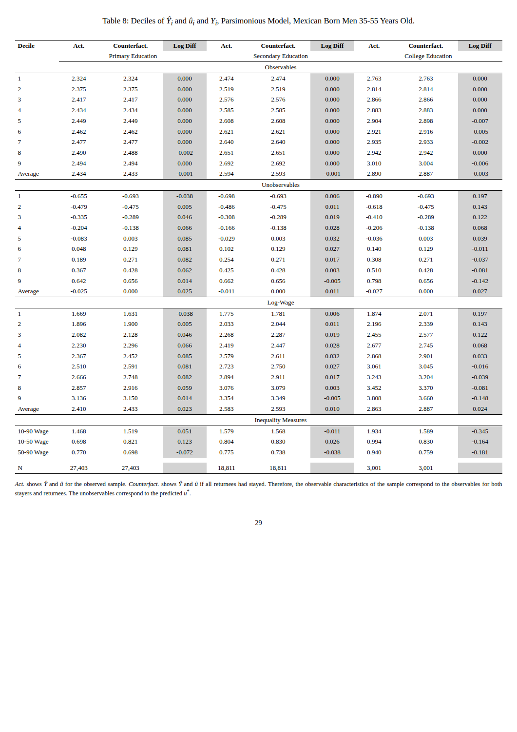Table 8: Deciles of Ŷi and ûi and Yi, Parsimonious Model, Mexican Born Men 35-55 Years Old.
| Decile | Act. | Counterfact. | Log Diff | Act. | Counterfact. | Log Diff | Act. | Counterfact. | Log Diff |
| --- | --- | --- | --- | --- | --- | --- | --- | --- | --- |
| | Primary Education | Secondary Education | College Education |
| | Observables |
| 1 | 2.324 | 2.324 | 0.000 | 2.474 | 2.474 | 0.000 | 2.763 | 2.763 | 0.000 |
| 2 | 2.375 | 2.375 | 0.000 | 2.519 | 2.519 | 0.000 | 2.814 | 2.814 | 0.000 |
| 3 | 2.417 | 2.417 | 0.000 | 2.576 | 2.576 | 0.000 | 2.866 | 2.866 | 0.000 |
| 4 | 2.434 | 2.434 | 0.000 | 2.585 | 2.585 | 0.000 | 2.883 | 2.883 | 0.000 |
| 5 | 2.449 | 2.449 | 0.000 | 2.608 | 2.608 | 0.000 | 2.904 | 2.898 | -0.007 |
| 6 | 2.462 | 2.462 | 0.000 | 2.621 | 2.621 | 0.000 | 2.921 | 2.916 | -0.005 |
| 7 | 2.477 | 2.477 | 0.000 | 2.640 | 2.640 | 0.000 | 2.935 | 2.933 | -0.002 |
| 8 | 2.490 | 2.488 | -0.002 | 2.651 | 2.651 | 0.000 | 2.942 | 2.942 | 0.000 |
| 9 | 2.494 | 2.494 | 0.000 | 2.692 | 2.692 | 0.000 | 3.010 | 3.004 | -0.006 |
| Average | 2.434 | 2.433 | -0.001 | 2.594 | 2.593 | -0.001 | 2.890 | 2.887 | -0.003 |
| | Unobservables |
| 1 | -0.655 | -0.693 | -0.038 | -0.698 | -0.693 | 0.006 | -0.890 | -0.693 | 0.197 |
| 2 | -0.479 | -0.475 | 0.005 | -0.486 | -0.475 | 0.011 | -0.618 | -0.475 | 0.143 |
| 3 | -0.335 | -0.289 | 0.046 | -0.308 | -0.289 | 0.019 | -0.410 | -0.289 | 0.122 |
| 4 | -0.204 | -0.138 | 0.066 | -0.166 | -0.138 | 0.028 | -0.206 | -0.138 | 0.068 |
| 5 | -0.083 | 0.003 | 0.085 | -0.029 | 0.003 | 0.032 | -0.036 | 0.003 | 0.039 |
| 6 | 0.048 | 0.129 | 0.081 | 0.102 | 0.129 | 0.027 | 0.140 | 0.129 | -0.011 |
| 7 | 0.189 | 0.271 | 0.082 | 0.254 | 0.271 | 0.017 | 0.308 | 0.271 | -0.037 |
| 8 | 0.367 | 0.428 | 0.062 | 0.425 | 0.428 | 0.003 | 0.510 | 0.428 | -0.081 |
| 9 | 0.642 | 0.656 | 0.014 | 0.662 | 0.656 | -0.005 | 0.798 | 0.656 | -0.142 |
| Average | -0.025 | 0.000 | 0.025 | -0.011 | 0.000 | 0.011 | -0.027 | 0.000 | 0.027 |
| | Log-Wage |
| 1 | 1.669 | 1.631 | -0.038 | 1.775 | 1.781 | 0.006 | 1.874 | 2.071 | 0.197 |
| 2 | 1.896 | 1.900 | 0.005 | 2.033 | 2.044 | 0.011 | 2.196 | 2.339 | 0.143 |
| 3 | 2.082 | 2.128 | 0.046 | 2.268 | 2.287 | 0.019 | 2.455 | 2.577 | 0.122 |
| 4 | 2.230 | 2.296 | 0.066 | 2.419 | 2.447 | 0.028 | 2.677 | 2.745 | 0.068 |
| 5 | 2.367 | 2.452 | 0.085 | 2.579 | 2.611 | 0.032 | 2.868 | 2.901 | 0.033 |
| 6 | 2.510 | 2.591 | 0.081 | 2.723 | 2.750 | 0.027 | 3.061 | 3.045 | -0.016 |
| 7 | 2.666 | 2.748 | 0.082 | 2.894 | 2.911 | 0.017 | 3.243 | 3.204 | -0.039 |
| 8 | 2.857 | 2.916 | 0.059 | 3.076 | 3.079 | 0.003 | 3.452 | 3.370 | -0.081 |
| 9 | 3.136 | 3.150 | 0.014 | 3.354 | 3.349 | -0.005 | 3.808 | 3.660 | -0.148 |
| Average | 2.410 | 2.433 | 0.023 | 2.583 | 2.593 | 0.010 | 2.863 | 2.887 | 0.024 |
| | Inequality Measures |
| 10-90 Wage | 1.468 | 1.519 | 0.051 | 1.579 | 1.568 | -0.011 | 1.934 | 1.589 | -0.345 |
| 10-50 Wage | 0.698 | 0.821 | 0.123 | 0.804 | 0.830 | 0.026 | 0.994 | 0.830 | -0.164 |
| 50-90 Wage | 0.770 | 0.698 | -0.072 | 0.775 | 0.738 | -0.038 | 0.940 | 0.759 | -0.181 |
| N | 27,403 | 27,403 | | 18,811 | 18,811 | | 3,001 | 3,001 | |
Act. shows Ŷ and û for the observed sample. Counterfact. shows Ŷ and û if all returnees had stayed. Therefore, the observable characteristics of the sample correspond to the observables for both stayers and returnees. The unobservables correspond to the predicted u*.
29